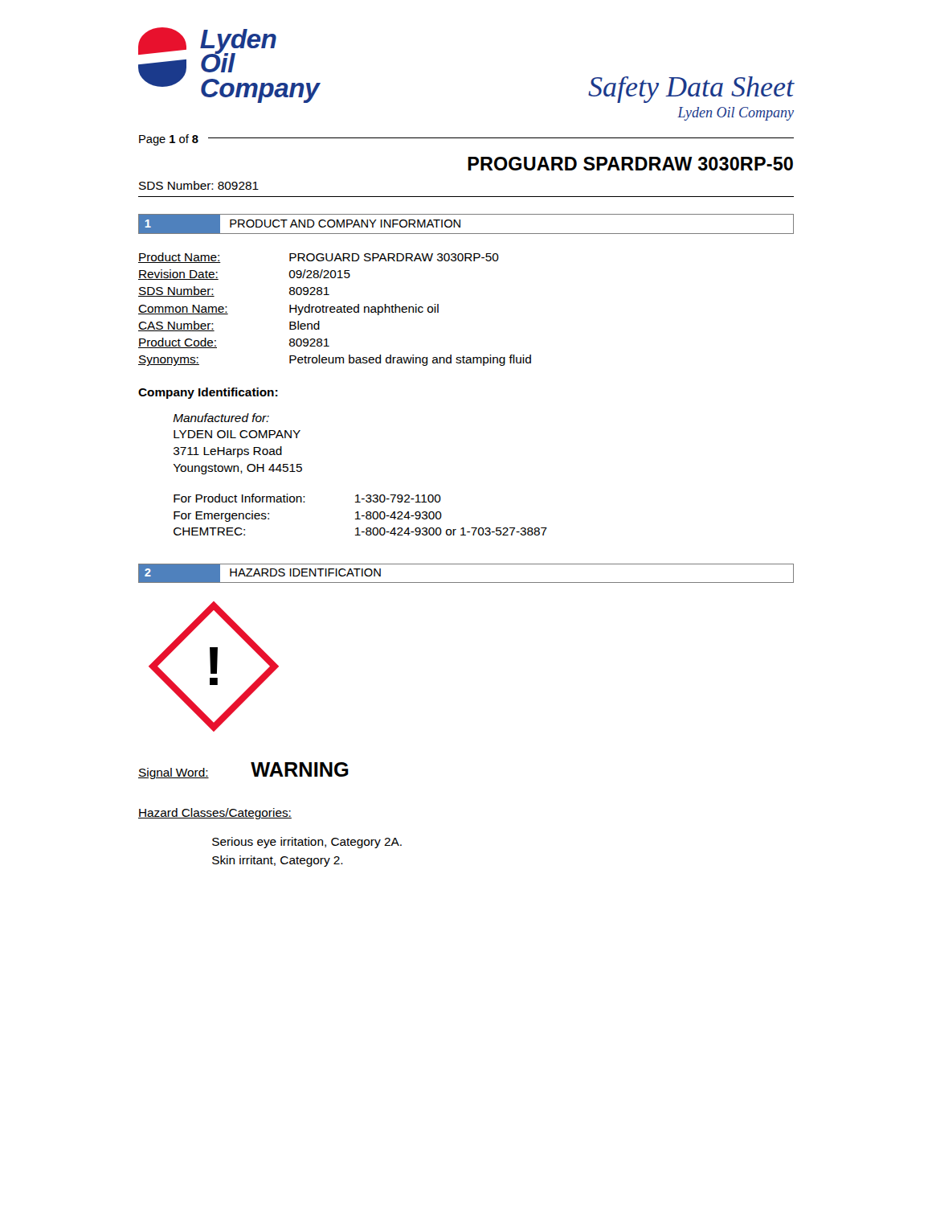Lyden
Oil
Company
Safety Data Sheet
Lyden Oil Company
Page 1 of 8
PROGUARD SPARDRAW 3030RP-50
SDS Number: 809281
1
PRODUCT AND COMPANY INFORMATION
| Product Name: | PROGUARD SPARDRAW 3030RP-50 |
| Revision Date: | 09/28/2015 |
| SDS Number: | 809281 |
| Common Name: | Hydrotreated naphthenic oil |
| CAS Number: | Blend |
| Product Code: | 809281 |
| Synonyms: | Petroleum based drawing and stamping fluid |
Company Identification:
Manufactured for:
LYDEN OIL COMPANY
3711 LeHarps Road
Youngstown, OH 44515
| For Product Information: | 1-330-792-1100 |
| For Emergencies: | 1-800-424-9300 |
| CHEMTREC: | 1-800-424-9300 or 1-703-527-3887 |
2
HAZARDS IDENTIFICATION
!
Signal Word: WARNING
Hazard Classes/Categories:
Serious eye irritation, Category 2A.
Skin irritant, Category 2.